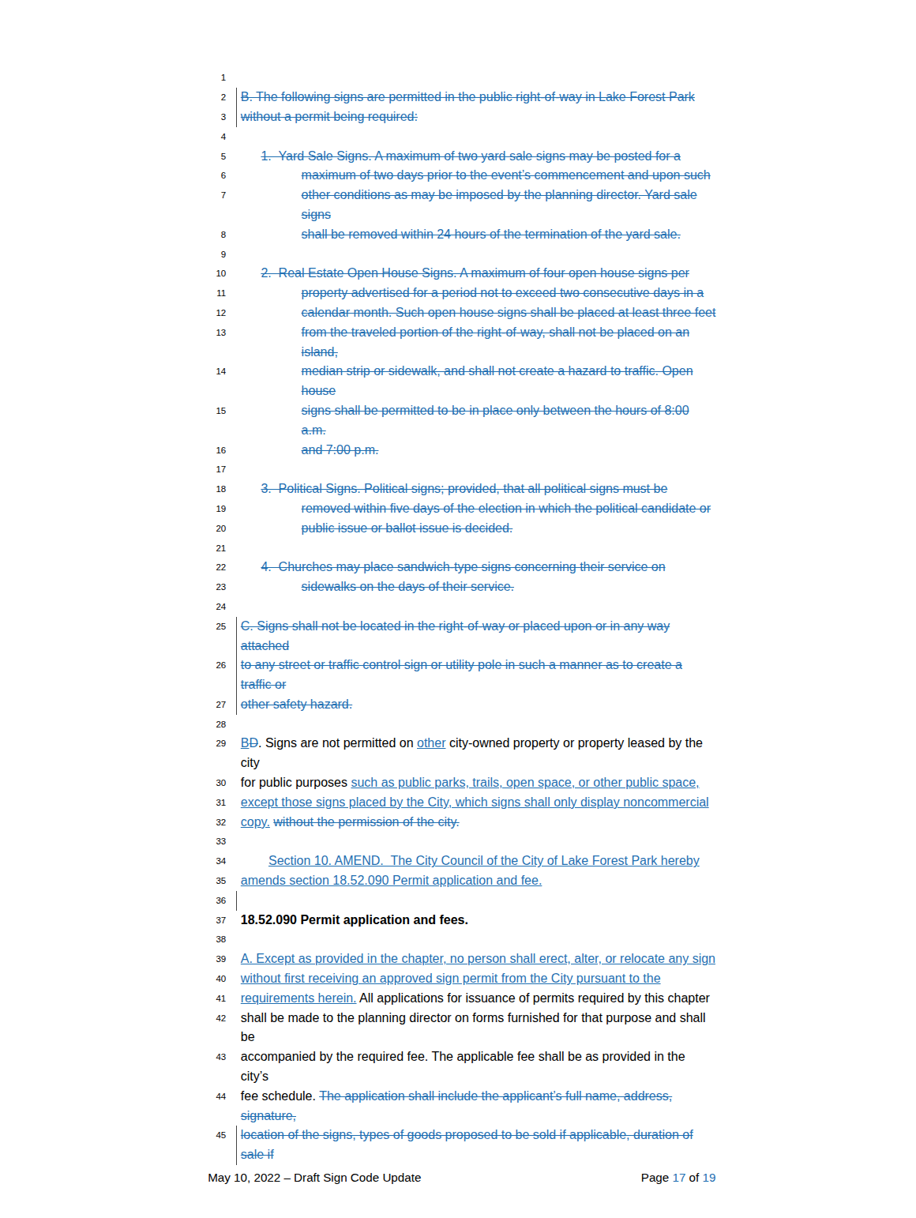B. The following signs are permitted in the public right-of-way in Lake Forest Park
without a permit being required:
1. Yard Sale Signs. A maximum of two yard sale signs may be posted for a
maximum of two days prior to the event’s commencement and upon such
other conditions as may be imposed by the planning director. Yard sale signs
shall be removed within 24 hours of the termination of the yard sale.
2. Real Estate Open House Signs. A maximum of four open house signs per
property advertised for a period not to exceed two consecutive days in a
calendar month. Such open house signs shall be placed at least three feet
from the traveled portion of the right-of-way, shall not be placed on an island,
median strip or sidewalk, and shall not create a hazard to traffic. Open house
signs shall be permitted to be in place only between the hours of 8:00 a.m.
and 7:00 p.m.
3. Political Signs. Political signs; provided, that all political signs must be
removed within five days of the election in which the political candidate or
public issue or ballot issue is decided.
4. Churches may place sandwich-type signs concerning their service on
sidewalks on the days of their service.
C. Signs shall not be located in the right-of-way or placed upon or in any way attached
to any street or traffic control sign or utility pole in such a manner as to create a traffic or
other safety hazard.
BD. Signs are not permitted on other city-owned property or property leased by the city
for public purposes such as public parks, trails, open space, or other public space,
except those signs placed by the City, which signs shall only display noncommercial
copy. without the permission of the city.
Section 10. AMEND. The City Council of the City of Lake Forest Park hereby
amends section 18.52.090 Permit application and fee.
18.52.090 Permit application and fees.
A. Except as provided in the chapter, no person shall erect, alter, or relocate any sign
without first receiving an approved sign permit from the City pursuant to the
requirements herein. All applications for issuance of permits required by this chapter
shall be made to the planning director on forms furnished for that purpose and shall be
accompanied by the required fee. The applicable fee shall be as provided in the city’s
fee schedule. The application shall include the applicant’s full name, address, signature,
location of the signs, types of goods proposed to be sold if applicable, duration of sale if
May 10, 2022 – Draft Sign Code Update
Page 17 of 19